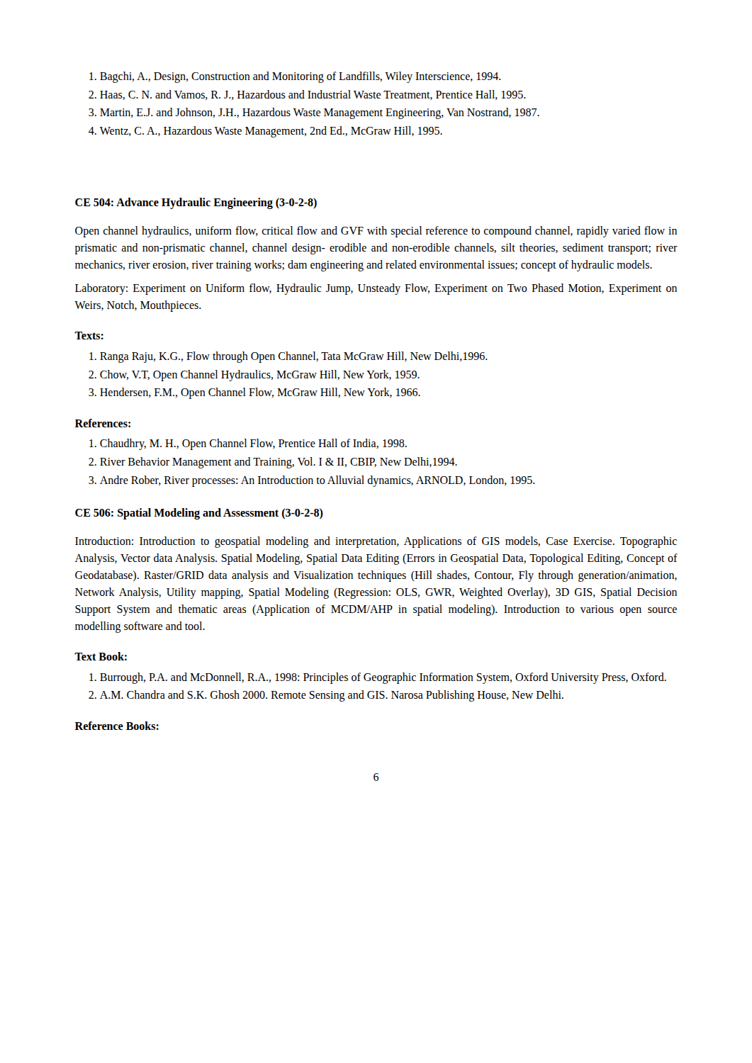Bagchi, A., Design, Construction and Monitoring of Landfills, Wiley Interscience, 1994.
Haas, C. N. and Vamos, R. J., Hazardous and Industrial Waste Treatment, Prentice Hall, 1995.
Martin, E.J. and Johnson, J.H., Hazardous Waste Management Engineering, Van Nostrand, 1987.
Wentz, C. A., Hazardous Waste Management, 2nd Ed., McGraw Hill, 1995.
CE 504: Advance Hydraulic Engineering (3-0-2-8)
Open channel hydraulics, uniform flow, critical flow and GVF with special reference to compound channel, rapidly varied flow in prismatic and non-prismatic channel, channel design- erodible and non-erodible channels, silt theories, sediment transport; river mechanics, river erosion, river training works; dam engineering and related environmental issues; concept of hydraulic models.
Laboratory: Experiment on Uniform flow, Hydraulic Jump, Unsteady Flow, Experiment on Two Phased Motion, Experiment on Weirs, Notch, Mouthpieces.
Texts:
Ranga Raju, K.G., Flow through Open Channel, Tata McGraw Hill, New Delhi,1996.
Chow, V.T, Open Channel Hydraulics, McGraw Hill, New York, 1959.
Hendersen, F.M., Open Channel Flow, McGraw Hill, New York, 1966.
References:
Chaudhry, M. H., Open Channel Flow, Prentice Hall of India, 1998.
River Behavior Management and Training, Vol. I & II, CBIP, New Delhi,1994.
Andre Rober, River processes: An Introduction to Alluvial dynamics, ARNOLD, London, 1995.
CE 506: Spatial Modeling and Assessment (3-0-2-8)
Introduction: Introduction to geospatial modeling and interpretation, Applications of GIS models, Case Exercise. Topographic Analysis, Vector data Analysis. Spatial Modeling, Spatial Data Editing (Errors in Geospatial Data, Topological Editing, Concept of Geodatabase). Raster/GRID data analysis and Visualization techniques (Hill shades, Contour, Fly through generation/animation, Network Analysis, Utility mapping, Spatial Modeling (Regression: OLS, GWR, Weighted Overlay), 3D GIS, Spatial Decision Support System and thematic areas (Application of MCDM/AHP in spatial modeling). Introduction to various open source modelling software and tool.
Text Book:
Burrough, P.A. and McDonnell, R.A., 1998: Principles of Geographic Information System, Oxford University Press, Oxford.
A.M. Chandra and S.K. Ghosh 2000. Remote Sensing and GIS. Narosa Publishing House, New Delhi.
Reference Books:
6